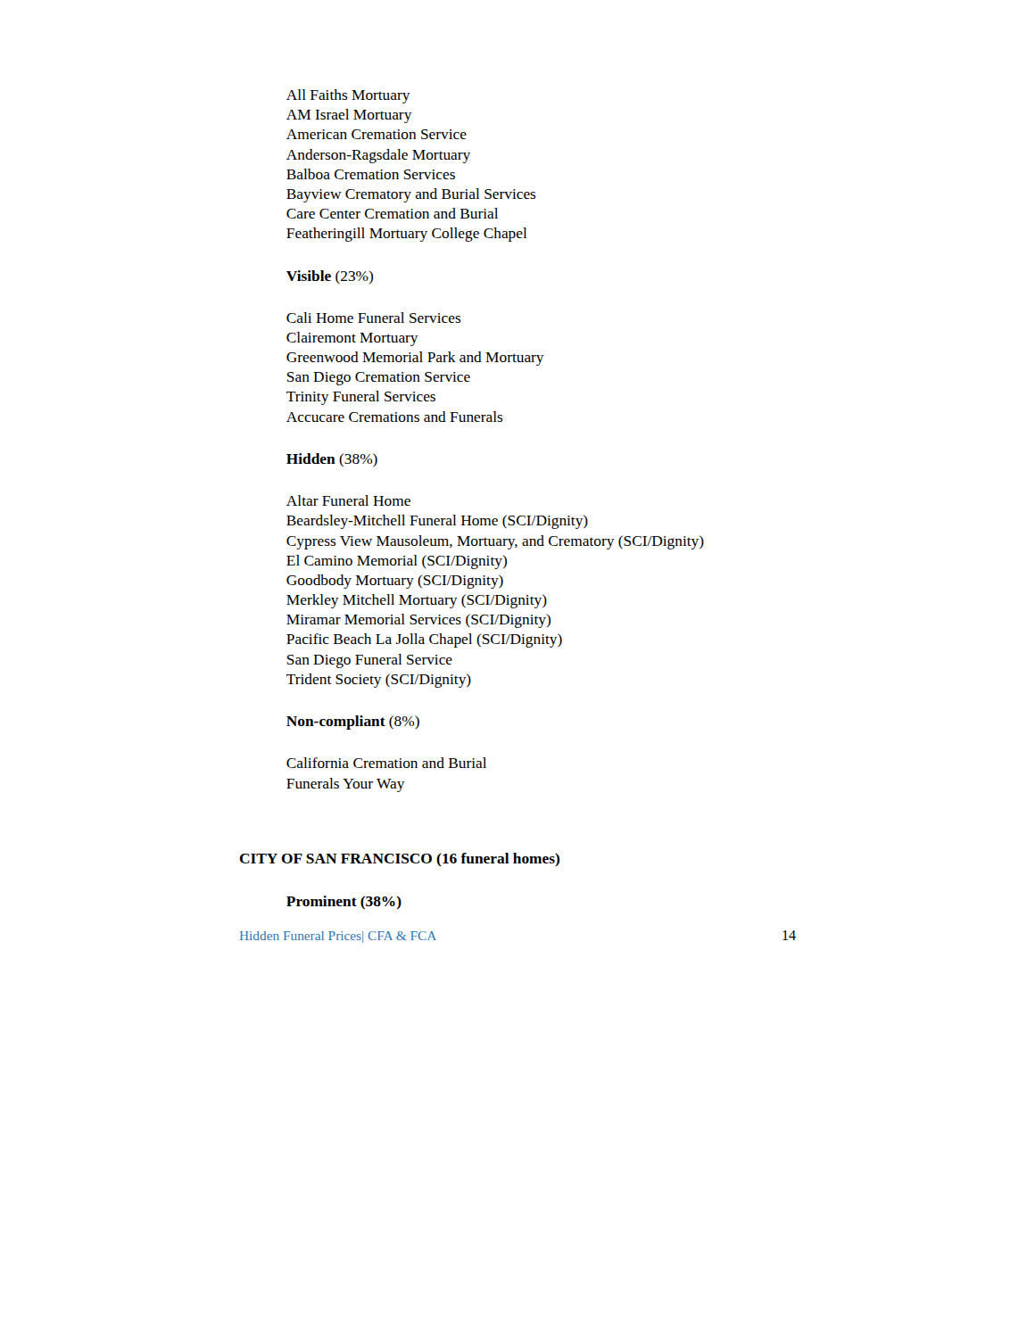All Faiths Mortuary
AM Israel Mortuary
American Cremation Service
Anderson-Ragsdale Mortuary
Balboa Cremation Services
Bayview Crematory and Burial Services
Care Center Cremation and Burial
Featheringill Mortuary College Chapel
Visible (23%)
Cali Home Funeral Services
Clairemont Mortuary
Greenwood Memorial Park and Mortuary
San Diego Cremation Service
Trinity Funeral Services
Accucare Cremations and Funerals
Hidden (38%)
Altar Funeral Home
Beardsley-Mitchell Funeral Home (SCI/Dignity)
Cypress View Mausoleum, Mortuary, and Crematory (SCI/Dignity)
El Camino Memorial (SCI/Dignity)
Goodbody Mortuary (SCI/Dignity)
Merkley Mitchell Mortuary (SCI/Dignity)
Miramar Memorial Services (SCI/Dignity)
Pacific Beach La Jolla Chapel (SCI/Dignity)
San Diego Funeral Service
Trident Society (SCI/Dignity)
Non-compliant (8%)
California Cremation and Burial
Funerals Your Way
CITY OF SAN FRANCISCO (16 funeral homes)
Prominent (38%)
Hidden Funeral Prices| CFA & FCA 14